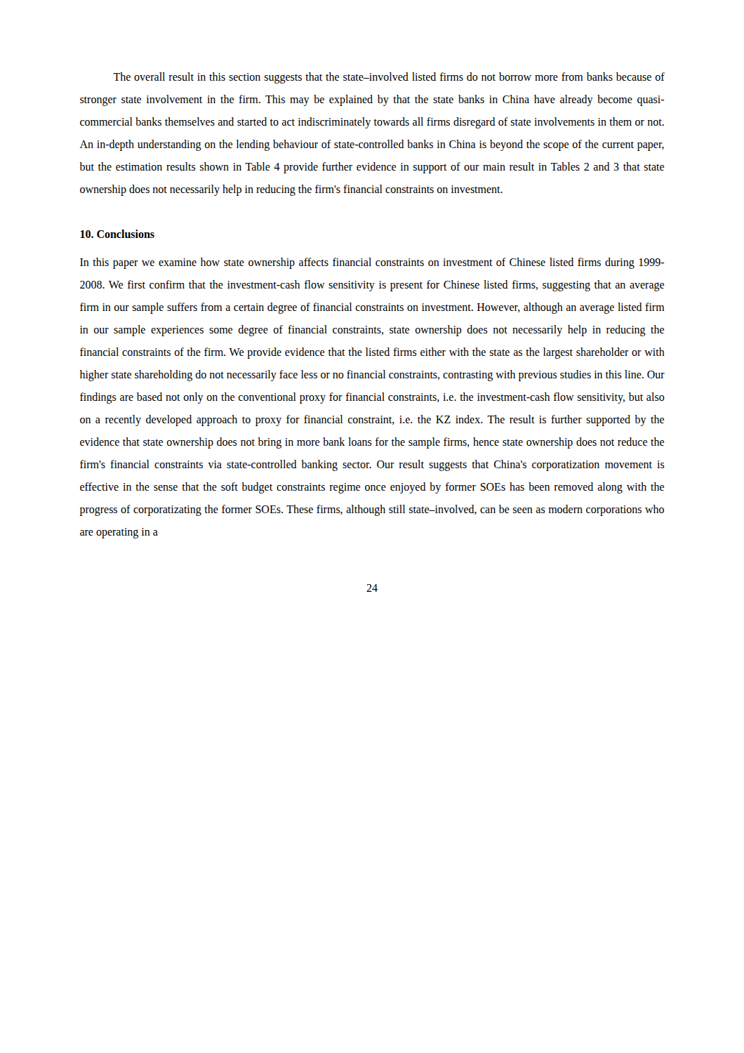The overall result in this section suggests that the state–involved listed firms do not borrow more from banks because of stronger state involvement in the firm. This may be explained by that the state banks in China have already become quasi-commercial banks themselves and started to act indiscriminately towards all firms disregard of state involvements in them or not. An in-depth understanding on the lending behaviour of state-controlled banks in China is beyond the scope of the current paper, but the estimation results shown in Table 4 provide further evidence in support of our main result in Tables 2 and 3 that state ownership does not necessarily help in reducing the firm's financial constraints on investment.
10. Conclusions
In this paper we examine how state ownership affects financial constraints on investment of Chinese listed firms during 1999-2008. We first confirm that the investment-cash flow sensitivity is present for Chinese listed firms, suggesting that an average firm in our sample suffers from a certain degree of financial constraints on investment. However, although an average listed firm in our sample experiences some degree of financial constraints, state ownership does not necessarily help in reducing the financial constraints of the firm. We provide evidence that the listed firms either with the state as the largest shareholder or with higher state shareholding do not necessarily face less or no financial constraints, contrasting with previous studies in this line. Our findings are based not only on the conventional proxy for financial constraints, i.e. the investment-cash flow sensitivity, but also on a recently developed approach to proxy for financial constraint, i.e. the KZ index. The result is further supported by the evidence that state ownership does not bring in more bank loans for the sample firms, hence state ownership does not reduce the firm's financial constraints via state-controlled banking sector. Our result suggests that China's corporatization movement is effective in the sense that the soft budget constraints regime once enjoyed by former SOEs has been removed along with the progress of corporatizating the former SOEs. These firms, although still state–involved, can be seen as modern corporations who are operating in a
24